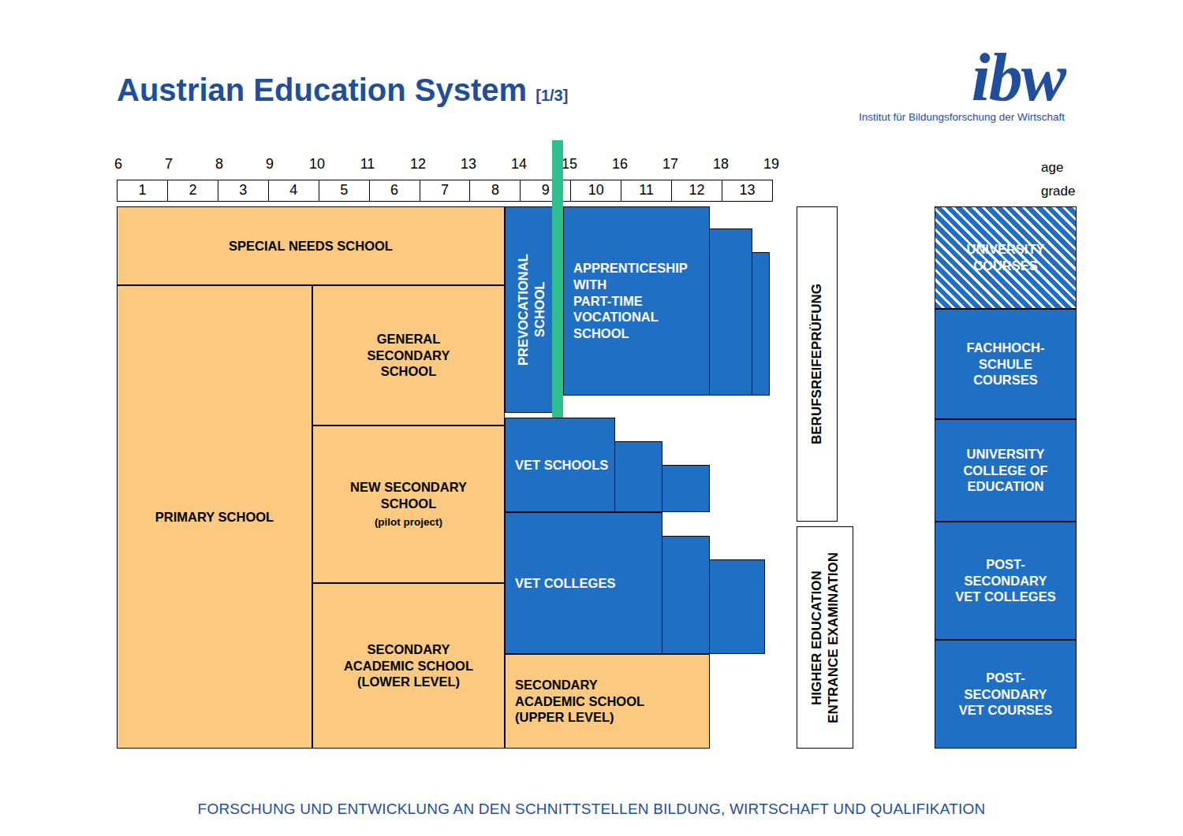Austrian Education System [1/3]
ibw
Institut für Bildungsforschung der Wirtschaft
age
grade
6 7 8 9 10 11 12 13 14 15 16 17 18 19
1
2
3
4
5
6
7
8
9
10
11
12
13
SPECIAL NEEDS SCHOOL
PRIMARY SCHOOL
GENERAL
SECONDARY
SCHOOL
NEW SECONDARY
SCHOOL
(pilot project)
SECONDARY
ACADEMIC SCHOOL
(LOWER LEVEL)
PREVOCATIONAL
SCHOOL
APPRENTICESHIP WITH
PART-TIME
VOCATIONAL SCHOOL
VET SCHOOLS
VET COLLEGES
SECONDARY
ACADEMIC SCHOOL
(UPPER LEVEL)
BERUFSREIFEPRÜFUNG
HIGHER EDUCATION
ENTRANCE EXAMINATION
UNIVERSITY
COURSES
FACHHOCH-
SCHULE
COURSES
UNIVERSITY
COLLEGE OF
EDUCATION
POST-
SECONDARY
VET COLLEGES
POST-
SECONDARY
VET COURSES
FORSCHUNG UND ENTWICKLUNG AN DEN SCHNITTSTELLEN BILDUNG, WIRTSCHAFT UND QUALIFIKATION